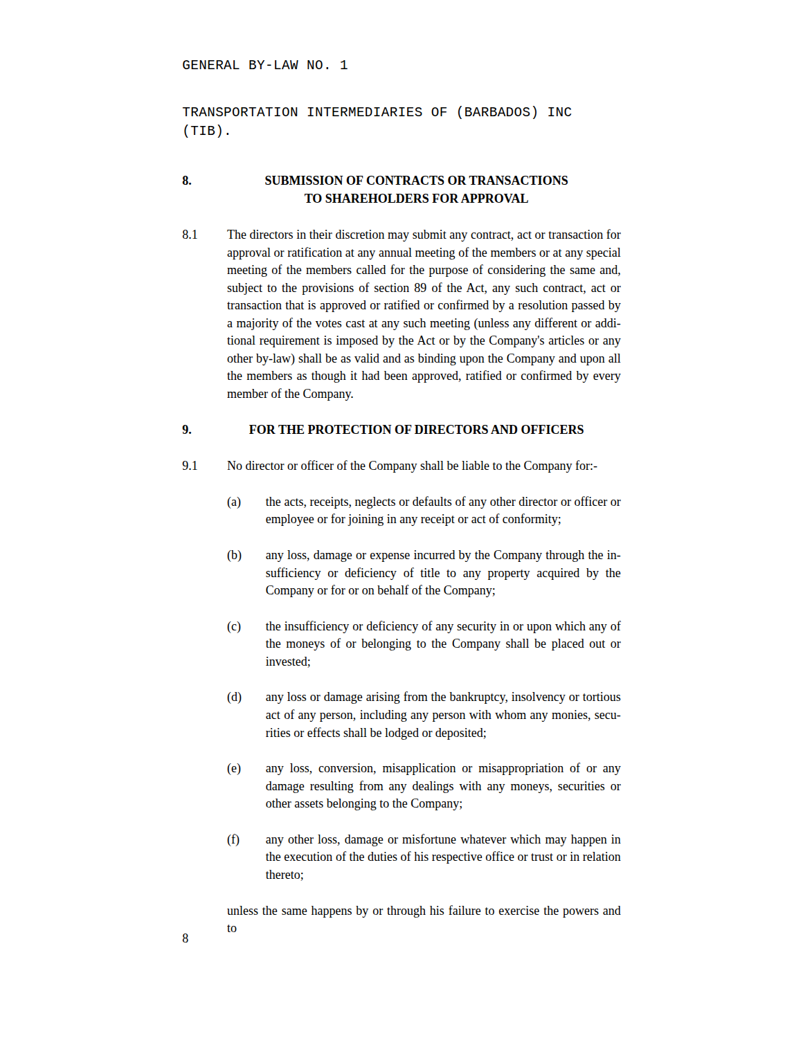GENERAL BY-LAW NO. 1
TRANSPORTATION INTERMEDIARIES OF (BARBADOS) INC (TIB).
8.
SUBMISSION OF CONTRACTS OR TRANSACTIONS TO SHAREHOLDERS FOR APPROVAL
8.1
The directors in their discretion may submit any contract, act or transaction for approval or ratification at any annual meeting of the members or at any special meeting of the members called for the purpose of considering the same and, subject to the provisions of section 89 of the Act, any such contract, act or transaction that is approved or ratified or confirmed by a resolution passed by a majority of the votes cast at any such meeting (unless any different or additional requirement is imposed by the Act or by the Company's articles or any other by-law) shall be as valid and as binding upon the Company and upon all the members as though it had been approved, ratified or confirmed by every member of the Company.
9.
FOR THE PROTECTION OF DIRECTORS AND OFFICERS
9.1
No director or officer of the Company shall be liable to the Company for:-
(a)
the acts, receipts, neglects or defaults of any other director or officer or employee or for joining in any receipt or act of conformity;
(b)
any loss, damage or expense incurred by the Company through the insufficiency or deficiency of title to any property acquired by the Company or for or on behalf of the Company;
(c)
the insufficiency or deficiency of any security in or upon which any of the moneys of or belonging to the Company shall be placed out or invested;
(d)
any loss or damage arising from the bankruptcy, insolvency or tortious act of any person, including any person with whom any monies, securities or effects shall be lodged or deposited;
(e)
any loss, conversion, misapplication or misappropriation of or any damage resulting from any dealings with any moneys, securities or other assets belonging to the Company;
(f)
any other loss, damage or misfortune whatever which may happen in the execution of the duties of his respective office or trust or in relation thereto;
unless the same happens by or through his failure to exercise the powers and to
8